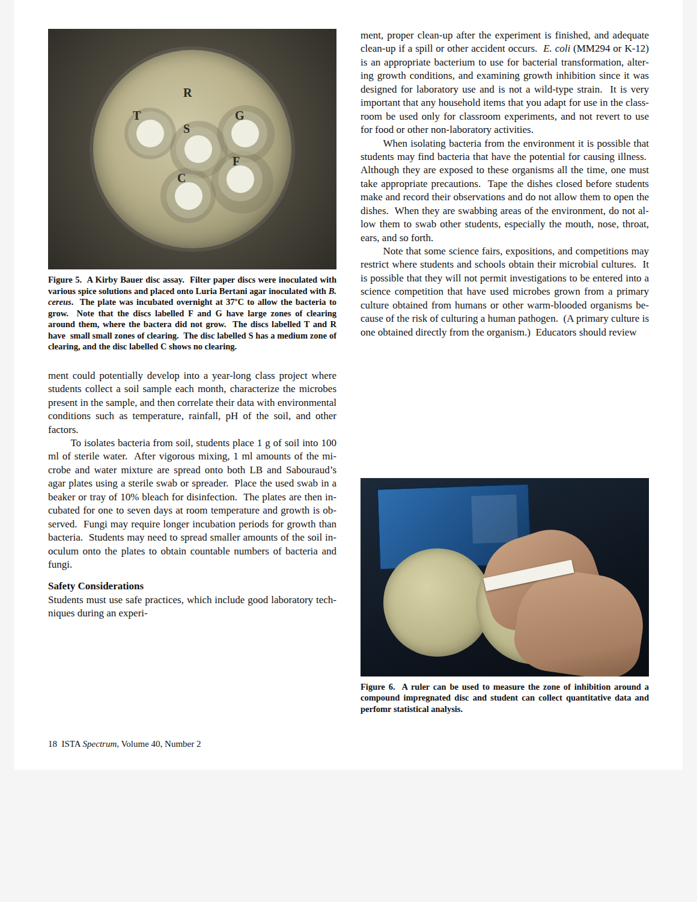R
T
S
G
F
C
Figure 5. A Kirby Bauer disc assay. Filter paper discs were inoculated with various spice solutions and placed onto Luria Bertani agar inoculated with B. cereus. The plate was incubated overnight at 37ºC to allow the bacteria to grow. Note that the discs labelled F and G have large zones of clearing around them, where the bactera did not grow. The discs labelled T and R have small small zones of clearing. The disc labelled S has a medium zone of clearing, and the disc labelled C shows no clearing.
ment could potentially develop into a year-long class project where students collect a soil sample each month, characterize the microbes present in the sample, and then correlate their data with environmental conditions such as temperature, rainfall, pH of the soil, and other factors.
To isolates bacteria from soil, students place 1 g of soil into 100 ml of sterile water. After vigorous mixing, 1 ml amounts of the microbe and water mixture are spread onto both LB and Sabouraud’s agar plates using a sterile swab or spreader. Place the used swab in a beaker or tray of 10% bleach for disinfection. The plates are then incubated for one to seven days at room temperature and growth is observed. Fungi may require longer incubation periods for growth than bacteria. Students may need to spread smaller amounts of the soil inoculum onto the plates to obtain countable numbers of bacteria and fungi.
Safety Considerations
Students must use safe practices, which include good laboratory techniques during an experi-
ment, proper clean-up after the experiment is finished, and adequate clean-up if a spill or other accident occurs. E. coli (MM294 or K-12) is an appropriate bacterium to use for bacterial transformation, altering growth conditions, and examining growth inhibition since it was designed for laboratory use and is not a wild-type strain. It is very important that any household items that you adapt for use in the classroom be used only for classroom experiments, and not revert to use for food or other non-laboratory activities.
When isolating bacteria from the environment it is possible that students may find bacteria that have the potential for causing illness. Although they are exposed to these organisms all the time, one must take appropriate precautions. Tape the dishes closed before students make and record their observations and do not allow them to open the dishes. When they are swabbing areas of the environment, do not allow them to swab other students, especially the mouth, nose, throat, ears, and so forth.
Note that some science fairs, expositions, and competitions may restrict where students and schools obtain their microbial cultures. It is possible that they will not permit investigations to be entered into a science competition that have used microbes grown from a primary culture obtained from humans or other warm-blooded organisms because of the risk of culturing a human pathogen. (A primary culture is one obtained directly from the organism.) Educators should review
Figure 6. A ruler can be used to measure the zone of inhibition around a compound impregnated disc and student can collect quantitative data and perfomr statistical analysis.
18 ISTA Spectrum, Volume 40, Number 2